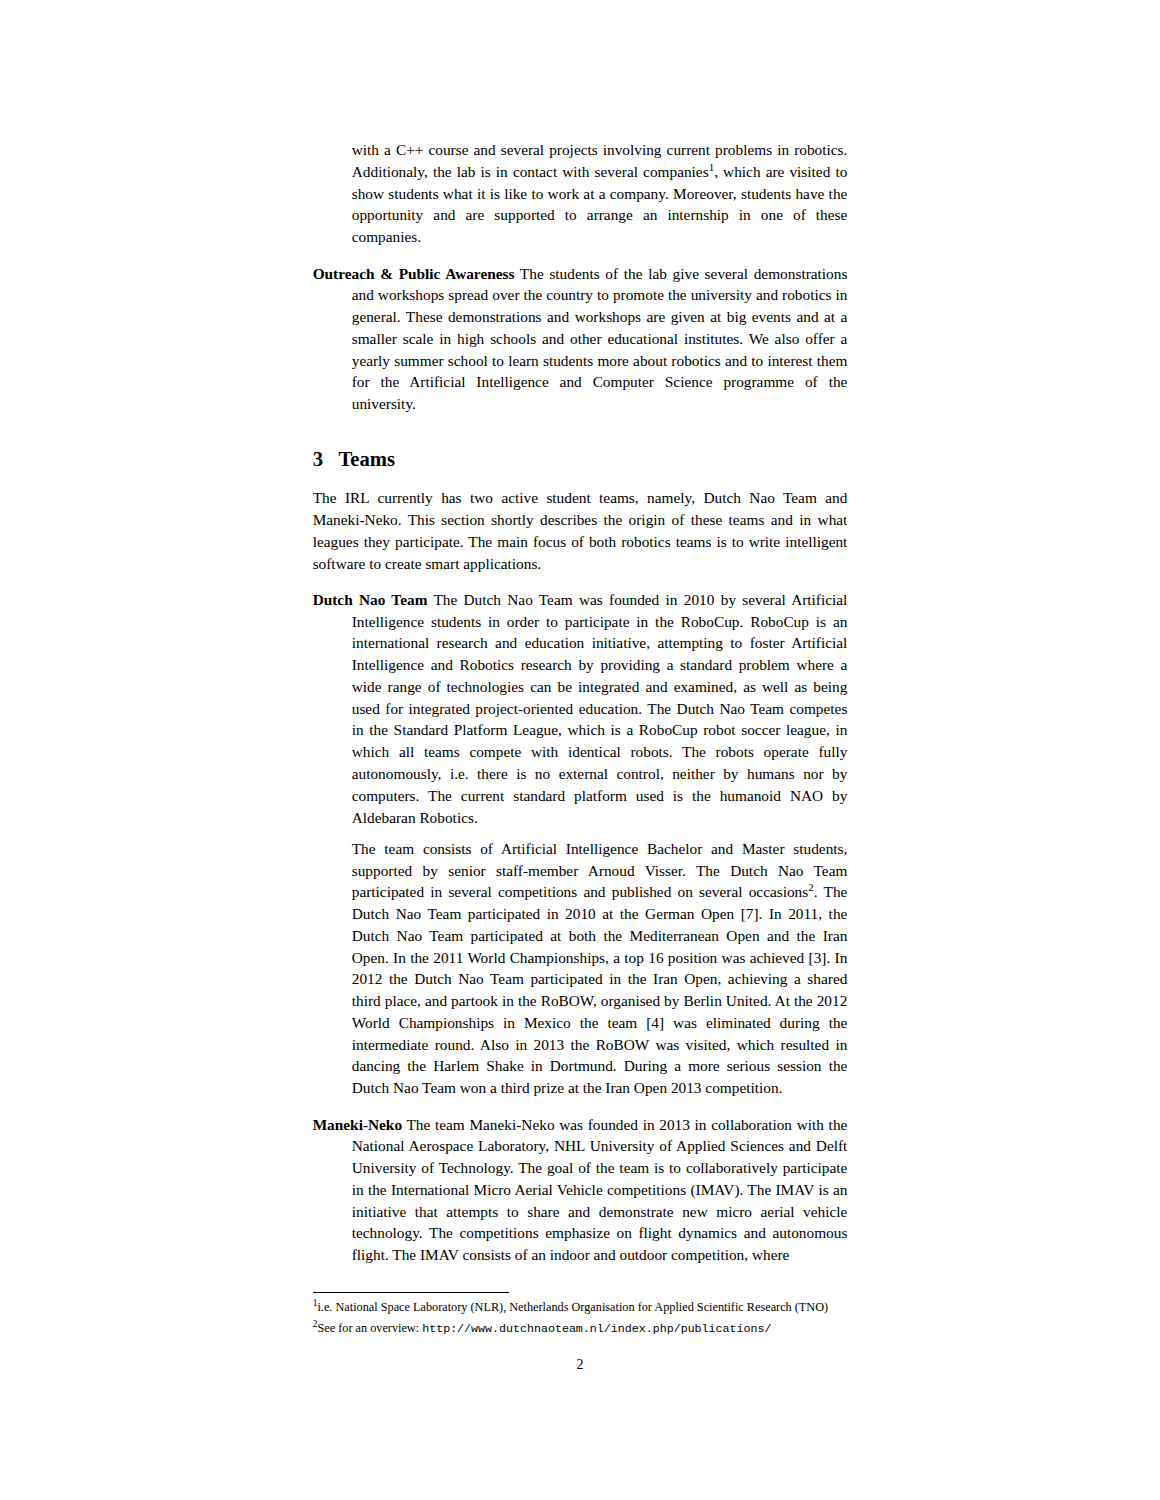with a C++ course and several projects involving current problems in robotics. Additionaly, the lab is in contact with several companies1, which are visited to show students what it is like to work at a company. Moreover, students have the opportunity and are supported to arrange an internship in one of these companies.
Outreach & Public Awareness The students of the lab give several demonstrations and workshops spread over the country to promote the university and robotics in general. These demonstrations and workshops are given at big events and at a smaller scale in high schools and other educational institutes. We also offer a yearly summer school to learn students more about robotics and to interest them for the Artificial Intelligence and Computer Science programme of the university.
3 Teams
The IRL currently has two active student teams, namely, Dutch Nao Team and Maneki-Neko. This section shortly describes the origin of these teams and in what leagues they participate. The main focus of both robotics teams is to write intelligent software to create smart applications.
Dutch Nao Team The Dutch Nao Team was founded in 2010 by several Artificial Intelligence students in order to participate in the RoboCup. RoboCup is an international research and education initiative, attempting to foster Artificial Intelligence and Robotics research by providing a standard problem where a wide range of technologies can be integrated and examined, as well as being used for integrated project-oriented education. The Dutch Nao Team competes in the Standard Platform League, which is a RoboCup robot soccer league, in which all teams compete with identical robots. The robots operate fully autonomously, i.e. there is no external control, neither by humans nor by computers. The current standard platform used is the humanoid NAO by Aldebaran Robotics.
The team consists of Artificial Intelligence Bachelor and Master students, supported by senior staff-member Arnoud Visser. The Dutch Nao Team participated in several competitions and published on several occasions2. The Dutch Nao Team participated in 2010 at the German Open [7]. In 2011, the Dutch Nao Team participated at both the Mediterranean Open and the Iran Open. In the 2011 World Championships, a top 16 position was achieved [3]. In 2012 the Dutch Nao Team participated in the Iran Open, achieving a shared third place, and partook in the RoBOW, organised by Berlin United. At the 2012 World Championships in Mexico the team [4] was eliminated during the intermediate round. Also in 2013 the RoBOW was visited, which resulted in dancing the Harlem Shake in Dortmund. During a more serious session the Dutch Nao Team won a third prize at the Iran Open 2013 competition.
Maneki-Neko The team Maneki-Neko was founded in 2013 in collaboration with the National Aerospace Laboratory, NHL University of Applied Sciences and Delft University of Technology. The goal of the team is to collaboratively participate in the International Micro Aerial Vehicle competitions (IMAV). The IMAV is an initiative that attempts to share and demonstrate new micro aerial vehicle technology. The competitions emphasize on flight dynamics and autonomous flight. The IMAV consists of an indoor and outdoor competition, where
1i.e. National Space Laboratory (NLR), Netherlands Organisation for Applied Scientific Research (TNO)
2 See for an overview: http://www.dutchnaoteam.nl/index.php/publications/
2